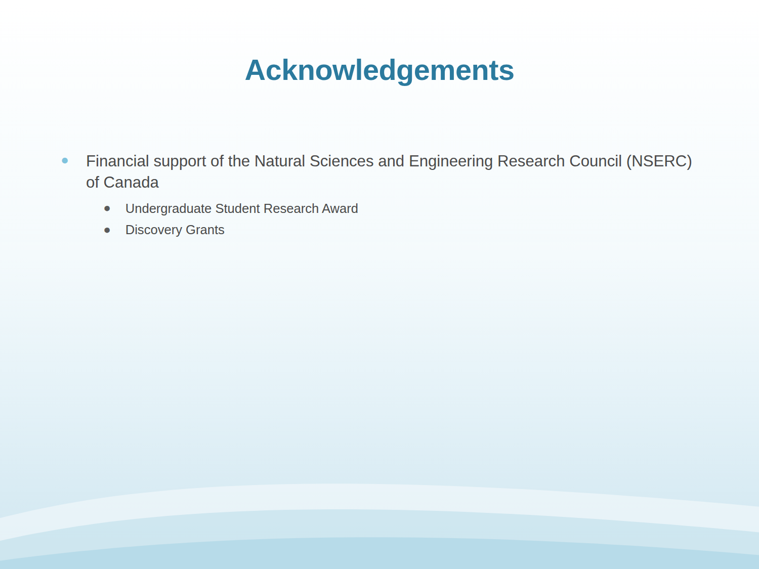Acknowledgements
Financial support of the Natural Sciences and Engineering Research Council (NSERC) of Canada
Undergraduate Student Research Award
Discovery Grants